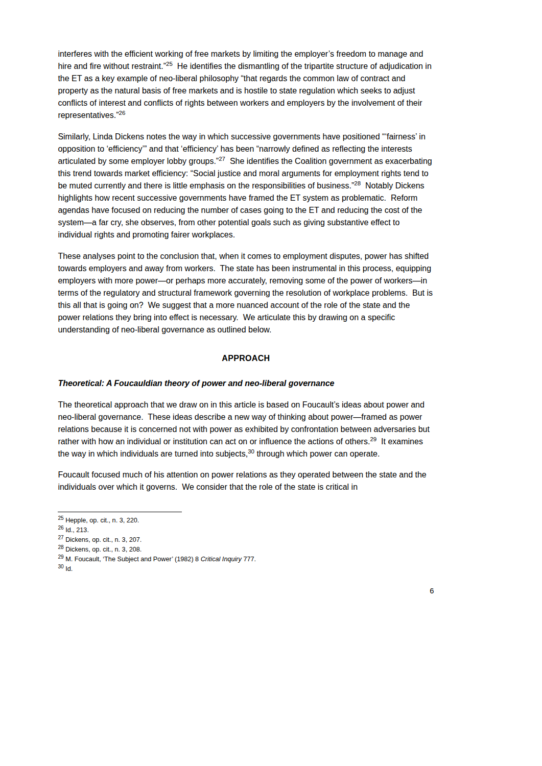interferes with the efficient working of free markets by limiting the employer’s freedom to manage and hire and fire without restraint.”25 He identifies the dismantling of the tripartite structure of adjudication in the ET as a key example of neo-liberal philosophy “that regards the common law of contract and property as the natural basis of free markets and is hostile to state regulation which seeks to adjust conflicts of interest and conflicts of rights between workers and employers by the involvement of their representatives.”26
Similarly, Linda Dickens notes the way in which successive governments have positioned “‘fairness’ in opposition to ‘efficiency’” and that ‘efficiency’ has been “narrowly defined as reflecting the interests articulated by some employer lobby groups.”27 She identifies the Coalition government as exacerbating this trend towards market efficiency: “Social justice and moral arguments for employment rights tend to be muted currently and there is little emphasis on the responsibilities of business.”28 Notably Dickens highlights how recent successive governments have framed the ET system as problematic. Reform agendas have focused on reducing the number of cases going to the ET and reducing the cost of the system—a far cry, she observes, from other potential goals such as giving substantive effect to individual rights and promoting fairer workplaces.
These analyses point to the conclusion that, when it comes to employment disputes, power has shifted towards employers and away from workers. The state has been instrumental in this process, equipping employers with more power—or perhaps more accurately, removing some of the power of workers—in terms of the regulatory and structural framework governing the resolution of workplace problems. But is this all that is going on? We suggest that a more nuanced account of the role of the state and the power relations they bring into effect is necessary. We articulate this by drawing on a specific understanding of neo-liberal governance as outlined below.
APPROACH
Theoretical: A Foucauldian theory of power and neo-liberal governance
The theoretical approach that we draw on in this article is based on Foucault’s ideas about power and neo-liberal governance. These ideas describe a new way of thinking about power—framed as power relations because it is concerned not with power as exhibited by confrontation between adversaries but rather with how an individual or institution can act on or influence the actions of others.29 It examines the way in which individuals are turned into subjects,30 through which power can operate.
Foucault focused much of his attention on power relations as they operated between the state and the individuals over which it governs. We consider that the role of the state is critical in
25 Hepple, op. cit., n. 3, 220.
26 Id., 213.
27 Dickens, op. cit., n. 3, 207.
28 Dickens, op. cit., n. 3, 208.
29 M. Foucault, ‘The Subject and Power’ (1982) 8 Critical Inquiry 777.
30 Id.
6